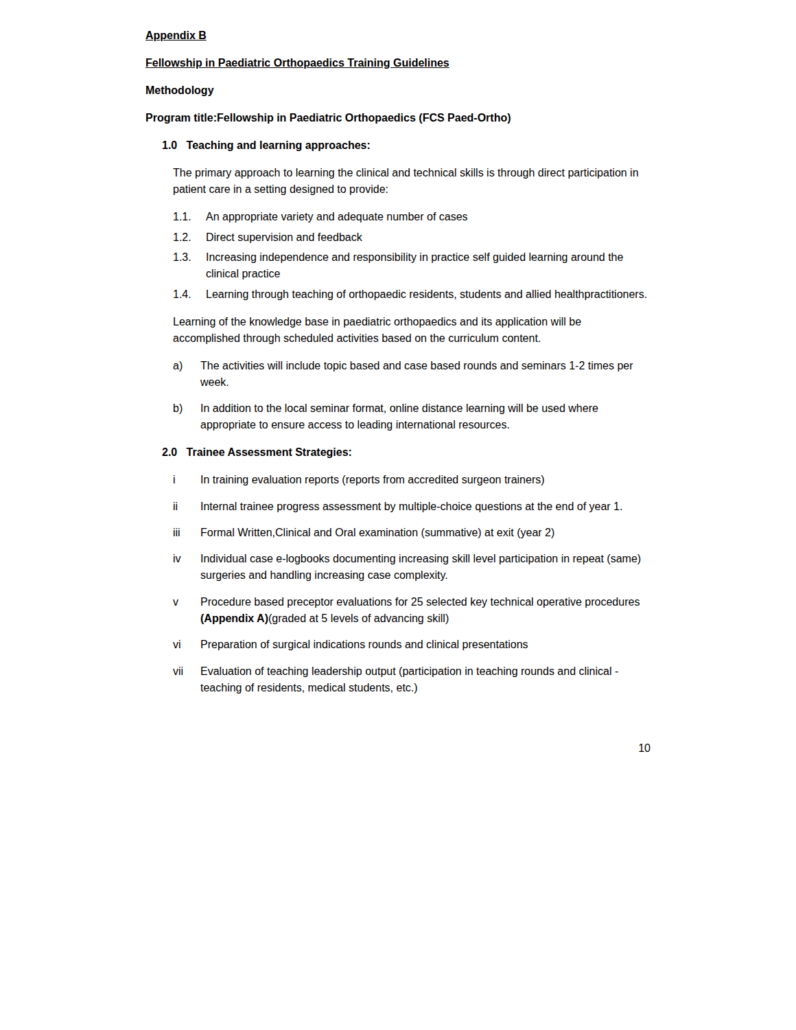Appendix B
Fellowship in Paediatric Orthopaedics Training Guidelines
Methodology
Program title:Fellowship in Paediatric Orthopaedics (FCS Paed-Ortho)
1.0 Teaching and learning approaches:
The primary approach to learning the clinical and technical skills is through direct participation in patient care in a setting designed to provide:
1.1. An appropriate variety and adequate number of cases
1.2. Direct supervision and feedback
1.3. Increasing independence and responsibility in practice self guided learning around the clinical practice
1.4. Learning through teaching of orthopaedic residents, students and allied healthpractitioners.
Learning of the knowledge base in paediatric orthopaedics and its application will be accomplished through scheduled activities based on the curriculum content.
a) The activities will include topic based and case based rounds and seminars 1-2 times per week.
b) In addition to the local seminar format, online distance learning will be used where appropriate to ensure access to leading international resources.
2.0 Trainee Assessment Strategies:
i In training evaluation reports (reports from accredited surgeon trainers)
ii Internal trainee progress assessment by multiple-choice questions at the end of year 1.
iii Formal Written,Clinical and Oral examination (summative) at exit (year 2)
iv Individual case e-logbooks documenting increasing skill level participation in repeat (same) surgeries and handling increasing case complexity.
v Procedure based preceptor evaluations for 25 selected key technical operative procedures (Appendix A)(graded at 5 levels of advancing skill)
vi Preparation of surgical indications rounds and clinical presentations
vii Evaluation of teaching leadership output (participation in teaching rounds and clinical - teaching of residents, medical students, etc.)
10